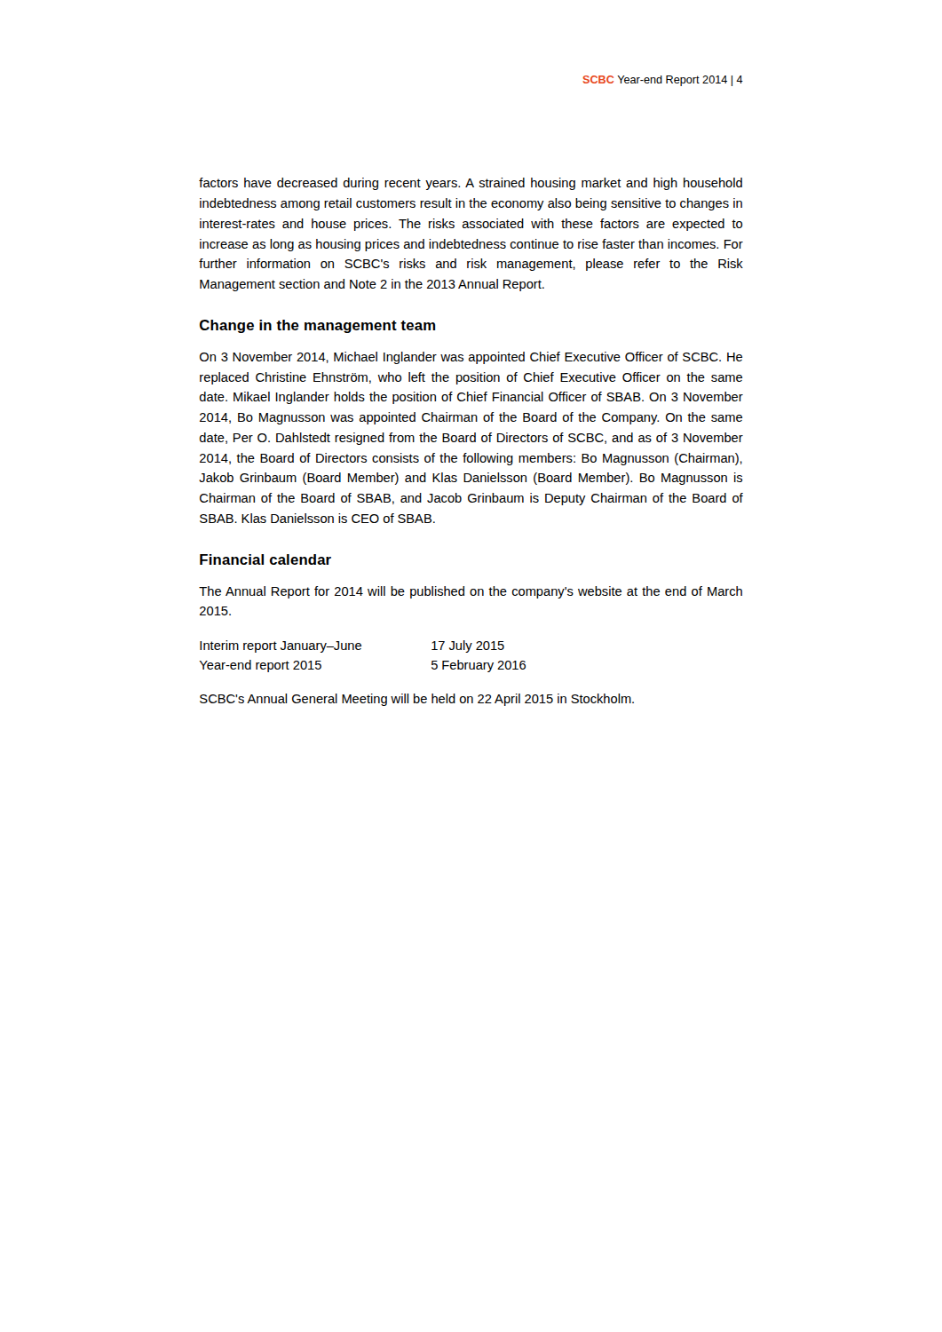SCBC Year-end Report 2014 | 4
factors have decreased during recent years. A strained housing market and high household indebtedness among retail customers result in the economy also being sensitive to changes in interest-rates and house prices. The risks associated with these factors are expected to increase as long as housing prices and indebtedness continue to rise faster than incomes. For further information on SCBC's risks and risk management, please refer to the Risk Management section and Note 2 in the 2013 Annual Report.
Change in the management team
On 3 November 2014, Michael Inglander was appointed Chief Executive Officer of SCBC. He replaced Christine Ehnström, who left the position of Chief Executive Officer on the same date. Mikael Inglander holds the position of Chief Financial Officer of SBAB. On 3 November 2014, Bo Magnusson was appointed Chairman of the Board of the Company. On the same date, Per O. Dahlstedt resigned from the Board of Directors of SCBC, and as of 3 November 2014, the Board of Directors consists of the following members: Bo Magnusson (Chairman), Jakob Grinbaum (Board Member) and Klas Danielsson (Board Member). Bo Magnusson is Chairman of the Board of SBAB, and Jacob Grinbaum is Deputy Chairman of the Board of SBAB. Klas Danielsson is CEO of SBAB.
Financial calendar
The Annual Report for 2014 will be published on the company's website at the end of March 2015.
| Interim report January–June | 17 July 2015 |
| Year-end report 2015 | 5 February 2016 |
SCBC's Annual General Meeting will be held on 22 April 2015 in Stockholm.